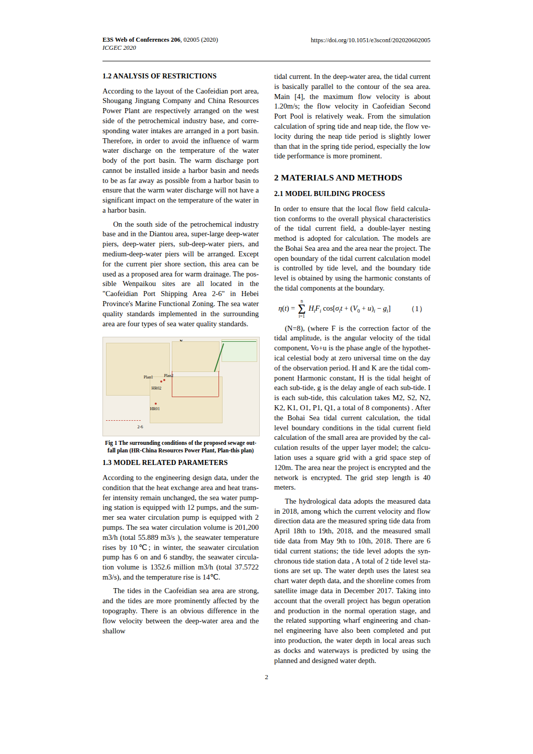E3S Web of Conferences 206, 02005 (2020)
ICGEC 2020
https://doi.org/10.1051/e3sconf/202020602005
1.2 ANALYSIS OF RESTRICTIONS
According to the layout of the Caofeidian port area, Shougang Jingtang Company and China Resources Power Plant are respectively arranged on the west side of the petrochemical industry base, and corresponding water intakes are arranged in a port basin. Therefore, in order to avoid the influence of warm water discharge on the temperature of the water body of the port basin. The warm discharge port cannot be installed inside a harbor basin and needs to be as far away as possible from a harbor basin to ensure that the warm water discharge will not have a significant impact on the temperature of the water in a harbor basin.
On the south side of the petrochemical industry base and in the Diantou area, super-large deep-water piers, deep-water piers, sub-deep-water piers, and medium-deep-water piers will be arranged. Except for the current pier shore section, this area can be used as a proposed area for warm drainage. The possible Wenpaikou sites are all located in the "Caofeidian Port Shipping Area 2-6" in Hebei Province's Marine Functional Zoning. The sea water quality standards implemented in the surrounding area are four types of sea water quality standards.
N
Plan1
Plan2
HR02
HR01
2-6
Fig 1 The surrounding conditions of the proposed sewage outfall plan (HR-China Resources Power Plant, Plan-this plan)
1.3 MODEL RELATED PARAMETERS
According to the engineering design data, under the condition that the heat exchange area and heat transfer intensity remain unchanged, the sea water pumping station is equipped with 12 pumps, and the summer sea water circulation pump is equipped with 2 pumps. The sea water circulation volume is 201,200 m3/h (total 55.889 m3/s ), the seawater temperature rises by 10℃; in winter, the seawater circulation pump has 6 on and 6 standby, the seawater circulation volume is 1352.6 million m3/h (total 37.5722 m3/s), and the temperature rise is 14℃.
The tides in the Caofeidian sea area are strong, and the tides are more prominently affected by the topography. There is an obvious difference in the flow velocity between the deep-water area and the shallow
tidal current. In the deep-water area, the tidal current is basically parallel to the contour of the sea area. Main [4], the maximum flow velocity is about 1.20m/s; the flow velocity in Caofeidian Second Port Pool is relatively weak. From the simulation calculation of spring tide and neap tide, the flow velocity during the neap tide period is slightly lower than that in the spring tide period, especially the low tide performance is more prominent.
2 MATERIALS AND METHODS
2.1 MODEL BUILDING PROCESS
In order to ensure that the local flow field calculation conforms to the overall physical characteristics of the tidal current field, a double-layer nesting method is adopted for calculation. The models are the Bohai Sea area and the area near the project. The open boundary of the tidal current calculation model is controlled by tide level, and the boundary tide level is obtained by using the harmonic constants of the tidal components at the boundary.
η(t) = n Σ i=1 HiFi cos[σit + (V0 + u)i − gi]
（1）
(N=8), (where F is the correction factor of the tidal amplitude, is the angular velocity of the tidal component, Vo+u is the phase angle of the hypothetical celestial body at zero universal time on the day of the observation period. H and K are the tidal component Harmonic constant, H is the tidal height of each sub-tide, g is the delay angle of each sub-tide. I is each sub-tide, this calculation takes M2, S2, N2, K2, K1, O1, P1, Q1, a total of 8 components) . After the Bohai Sea tidal current calculation, the tidal level boundary conditions in the tidal current field calculation of the small area are provided by the calculation results of the upper layer model; the calculation uses a square grid with a grid space step of 120m. The area near the project is encrypted and the network is encrypted. The grid step length is 40 meters.
The hydrological data adopts the measured data in 2018, among which the current velocity and flow direction data are the measured spring tide data from April 18th to 19th, 2018, and the measured small tide data from May 9th to 10th, 2018. There are 6 tidal current stations; the tide level adopts the synchronous tide station data , A total of 2 tide level stations are set up. The water depth uses the latest sea chart water depth data, and the shoreline comes from satellite image data in December 2017. Taking into account that the overall project has begun operation and production in the normal operation stage, and the related supporting wharf engineering and channel engineering have also been completed and put into production, the water depth in local areas such as docks and waterways is predicted by using the planned and designed water depth.
2